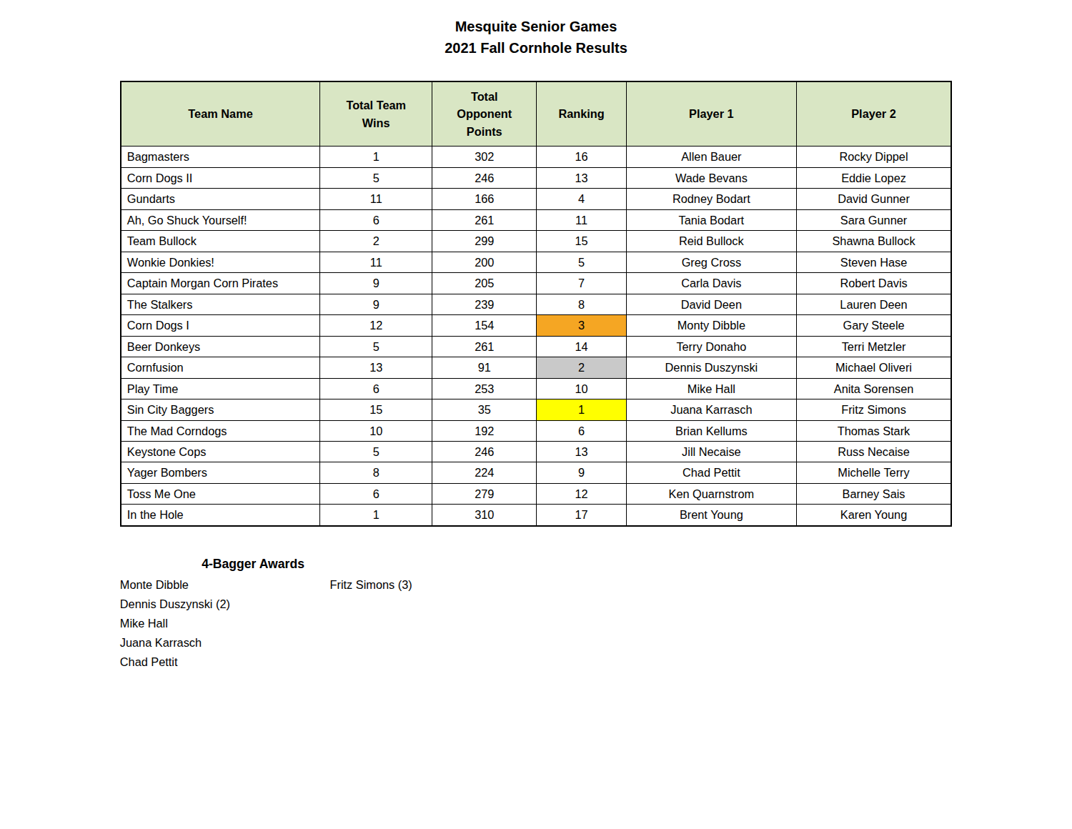Mesquite Senior Games
2021 Fall Cornhole Results
| Team Name | Total Team Wins | Total Opponent Points | Ranking | Player 1 | Player 2 |
| --- | --- | --- | --- | --- | --- |
| Bagmasters | 1 | 302 | 16 | Allen Bauer | Rocky Dippel |
| Corn Dogs II | 5 | 246 | 13 | Wade Bevans | Eddie Lopez |
| Gundarts | 11 | 166 | 4 | Rodney Bodart | David Gunner |
| Ah, Go Shuck Yourself! | 6 | 261 | 11 | Tania Bodart | Sara Gunner |
| Team Bullock | 2 | 299 | 15 | Reid Bullock | Shawna Bullock |
| Wonkie Donkies! | 11 | 200 | 5 | Greg Cross | Steven Hase |
| Captain Morgan Corn Pirates | 9 | 205 | 7 | Carla Davis | Robert Davis |
| The Stalkers | 9 | 239 | 8 | David Deen | Lauren Deen |
| Corn Dogs I | 12 | 154 | 3 | Monty Dibble | Gary Steele |
| Beer Donkeys | 5 | 261 | 14 | Terry Donaho | Terri Metzler |
| Cornfusion | 13 | 91 | 2 | Dennis Duszynski | Michael Oliveri |
| Play Time | 6 | 253 | 10 | Mike Hall | Anita Sorensen |
| Sin City Baggers | 15 | 35 | 1 | Juana Karrasch | Fritz Simons |
| The Mad Corndogs | 10 | 192 | 6 | Brian Kellums | Thomas Stark |
| Keystone Cops | 5 | 246 | 13 | Jill Necaise | Russ Necaise |
| Yager Bombers | 8 | 224 | 9 | Chad Pettit | Michelle Terry |
| Toss Me One | 6 | 279 | 12 | Ken Quarnstrom | Barney Sais |
| In the Hole | 1 | 310 | 17 | Brent Young | Karen Young |
4-Bagger Awards
Monte Dibble Fritz Simons (3) Dennis Duszynski (2) Mike Hall Juana Karrasch Chad Pettit